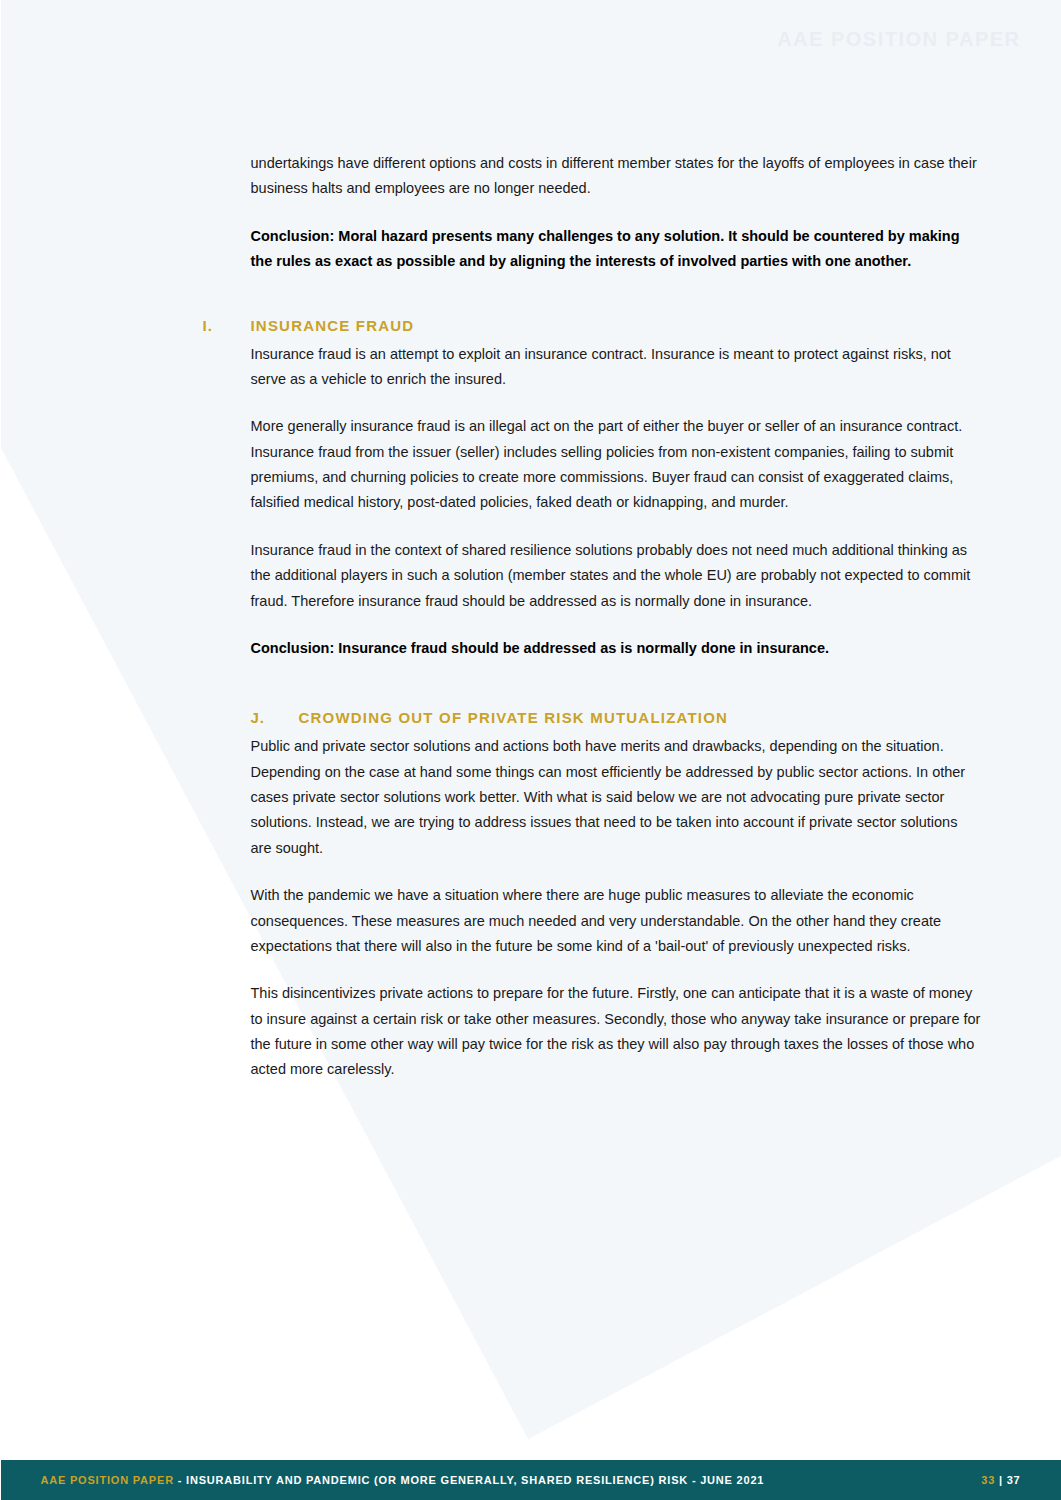AAE Position Paper
undertakings have different options and costs in different member states for the layoffs of employees in case their business halts and employees are no longer needed.
Conclusion: Moral hazard presents many challenges to any solution. It should be countered by making the rules as exact as possible and by aligning the interests of involved parties with one another.
I. Insurance Fraud
Insurance fraud is an attempt to exploit an insurance contract. Insurance is meant to protect against risks, not serve as a vehicle to enrich the insured.
More generally insurance fraud is an illegal act on the part of either the buyer or seller of an insurance contract. Insurance fraud from the issuer (seller) includes selling policies from non-existent companies, failing to submit premiums, and churning policies to create more commissions. Buyer fraud can consist of exaggerated claims, falsified medical history, post-dated policies, faked death or kidnapping, and murder.
Insurance fraud in the context of shared resilience solutions probably does not need much additional thinking as the additional players in such a solution (member states and the whole EU) are probably not expected to commit fraud. Therefore insurance fraud should be addressed as is normally done in insurance.
Conclusion: Insurance fraud should be addressed as is normally done in insurance.
J. Crowding out of private risk mutualization
Public and private sector solutions and actions both have merits and drawbacks, depending on the situation. Depending on the case at hand some things can most efficiently be addressed by public sector actions. In other cases private sector solutions work better. With what is said below we are not advocating pure private sector solutions. Instead, we are trying to address issues that need to be taken into account if private sector solutions are sought.
With the pandemic we have a situation where there are huge public measures to alleviate the economic consequences. These measures are much needed and very understandable. On the other hand they create expectations that there will also in the future be some kind of a 'bail-out' of previously unexpected risks.
This disincentivizes private actions to prepare for the future. Firstly, one can anticipate that it is a waste of money to insure against a certain risk or take other measures. Secondly, those who anyway take insurance or prepare for the future in some other way will pay twice for the risk as they will also pay through taxes the losses of those who acted more carelessly.
AAE Position Paper - Insurability and Pandemic (or more generally, shared resilience) risk - June 2021
33 | 37